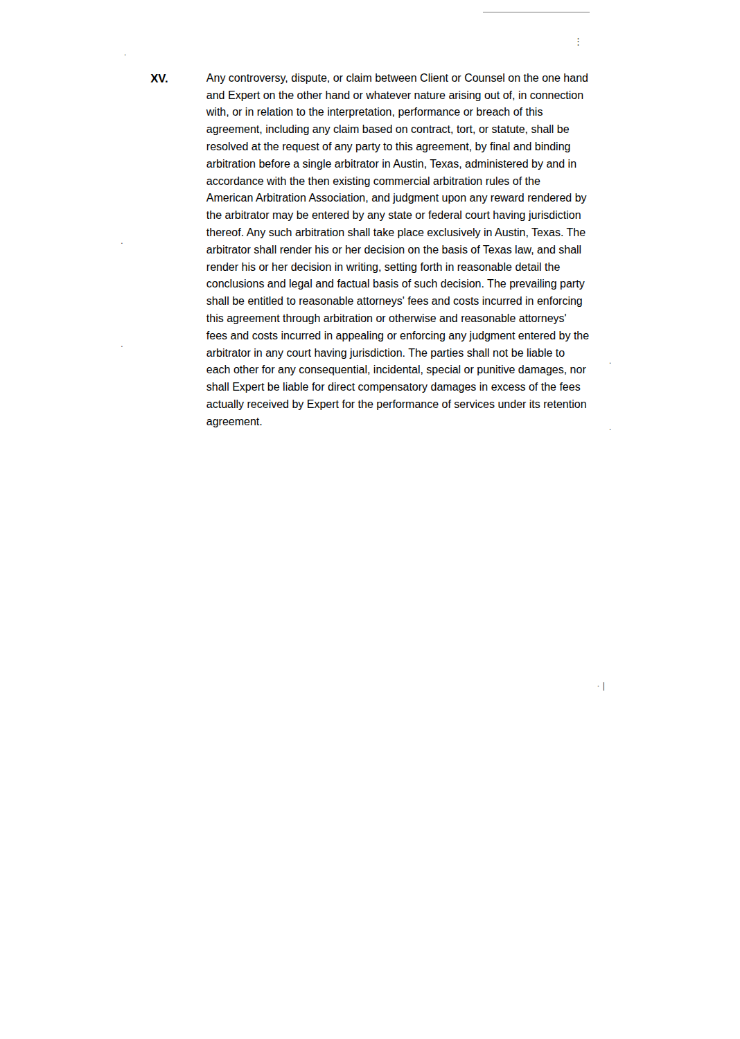⋮
.
.
.
.
.
· |
XV.
Any controversy, dispute, or claim between Client or Counsel on the one hand and Expert on the other hand or whatever nature arising out of, in connection with, or in relation to the interpretation, performance or breach of this agreement, including any claim based on contract, tort, or statute, shall be resolved at the request of any party to this agreement, by final and binding arbitration before a single arbitrator in Austin, Texas, administered by and in accordance with the then existing commercial arbitration rules of the American Arbitration Association, and judgment upon any reward rendered by the arbitrator may be entered by any state or federal court having jurisdiction thereof. Any such arbitration shall take place exclusively in Austin, Texas. The arbitrator shall render his or her decision on the basis of Texas law, and shall render his or her decision in writing, setting forth in reasonable detail the conclusions and legal and factual basis of such decision. The prevailing party shall be entitled to reasonable attorneys' fees and costs incurred in enforcing this agreement through arbitration or otherwise and reasonable attorneys' fees and costs incurred in appealing or enforcing any judgment entered by the arbitrator in any court having jurisdiction. The parties shall not be liable to each other for any consequential, incidental, special or punitive damages, nor shall Expert be liable for direct compensatory damages in excess of the fees actually received by Expert for the performance of services under its retention agreement.